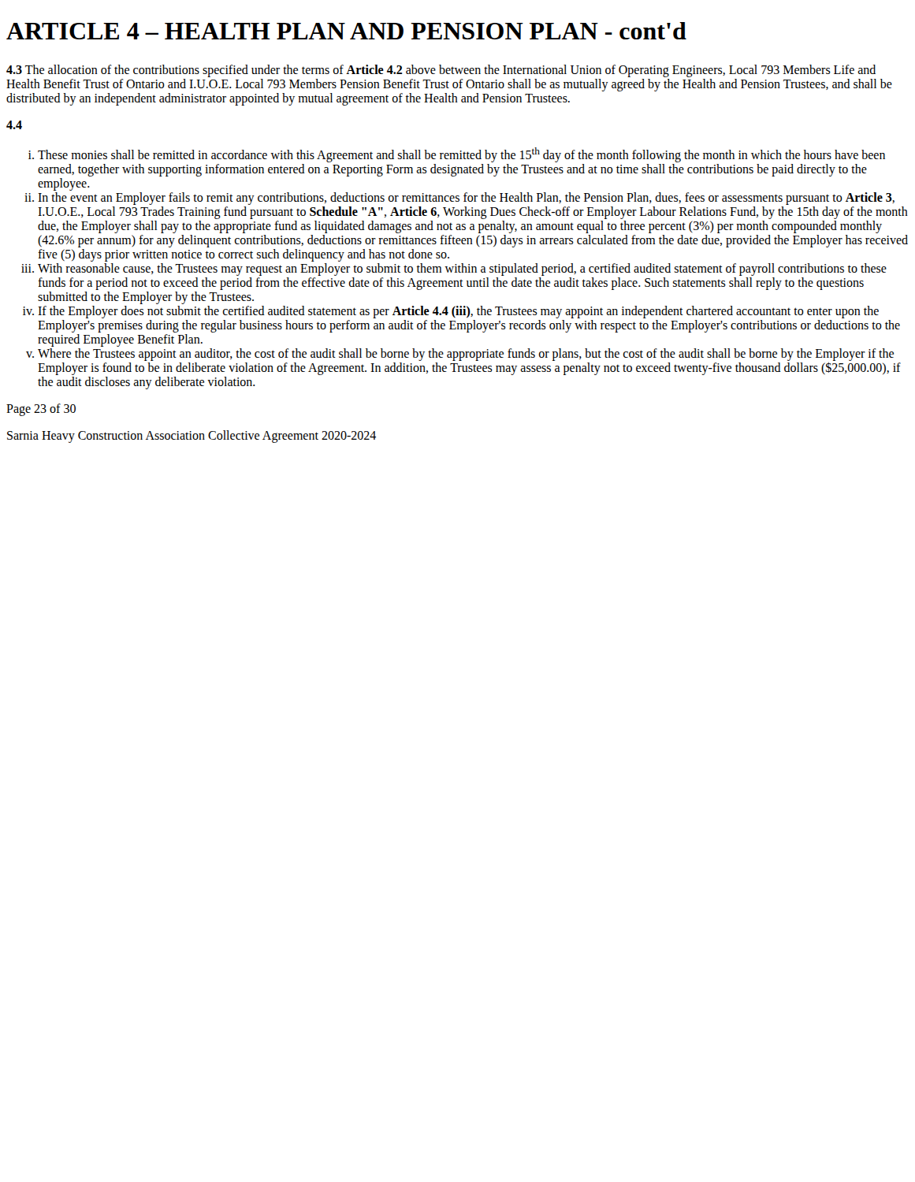ARTICLE 4 – HEALTH PLAN AND PENSION PLAN - cont'd
4.3 The allocation of the contributions specified under the terms of Article 4.2 above between the International Union of Operating Engineers, Local 793 Members Life and Health Benefit Trust of Ontario and I.U.O.E. Local 793 Members Pension Benefit Trust of Ontario shall be as mutually agreed by the Health and Pension Trustees, and shall be distributed by an independent administrator appointed by mutual agreement of the Health and Pension Trustees.
4.4
These monies shall be remitted in accordance with this Agreement and shall be remitted by the 15th day of the month following the month in which the hours have been earned, together with supporting information entered on a Reporting Form as designated by the Trustees and at no time shall the contributions be paid directly to the employee.
In the event an Employer fails to remit any contributions, deductions or remittances for the Health Plan, the Pension Plan, dues, fees or assessments pursuant to Article 3, I.U.O.E., Local 793 Trades Training fund pursuant to Schedule "A", Article 6, Working Dues Check-off or Employer Labour Relations Fund, by the 15th day of the month due, the Employer shall pay to the appropriate fund as liquidated damages and not as a penalty, an amount equal to three percent (3%) per month compounded monthly (42.6% per annum) for any delinquent contributions, deductions or remittances fifteen (15) days in arrears calculated from the date due, provided the Employer has received five (5) days prior written notice to correct such delinquency and has not done so.
With reasonable cause, the Trustees may request an Employer to submit to them within a stipulated period, a certified audited statement of payroll contributions to these funds for a period not to exceed the period from the effective date of this Agreement until the date the audit takes place. Such statements shall reply to the questions submitted to the Employer by the Trustees.
If the Employer does not submit the certified audited statement as per Article 4.4 (iii), the Trustees may appoint an independent chartered accountant to enter upon the Employer's premises during the regular business hours to perform an audit of the Employer's records only with respect to the Employer's contributions or deductions to the required Employee Benefit Plan.
Where the Trustees appoint an auditor, the cost of the audit shall be borne by the appropriate funds or plans, but the cost of the audit shall be borne by the Employer if the Employer is found to be in deliberate violation of the Agreement. In addition, the Trustees may assess a penalty not to exceed twenty-five thousand dollars ($25,000.00), if the audit discloses any deliberate violation.
Page 23 of 30
Sarnia Heavy Construction Association Collective Agreement 2020-2024